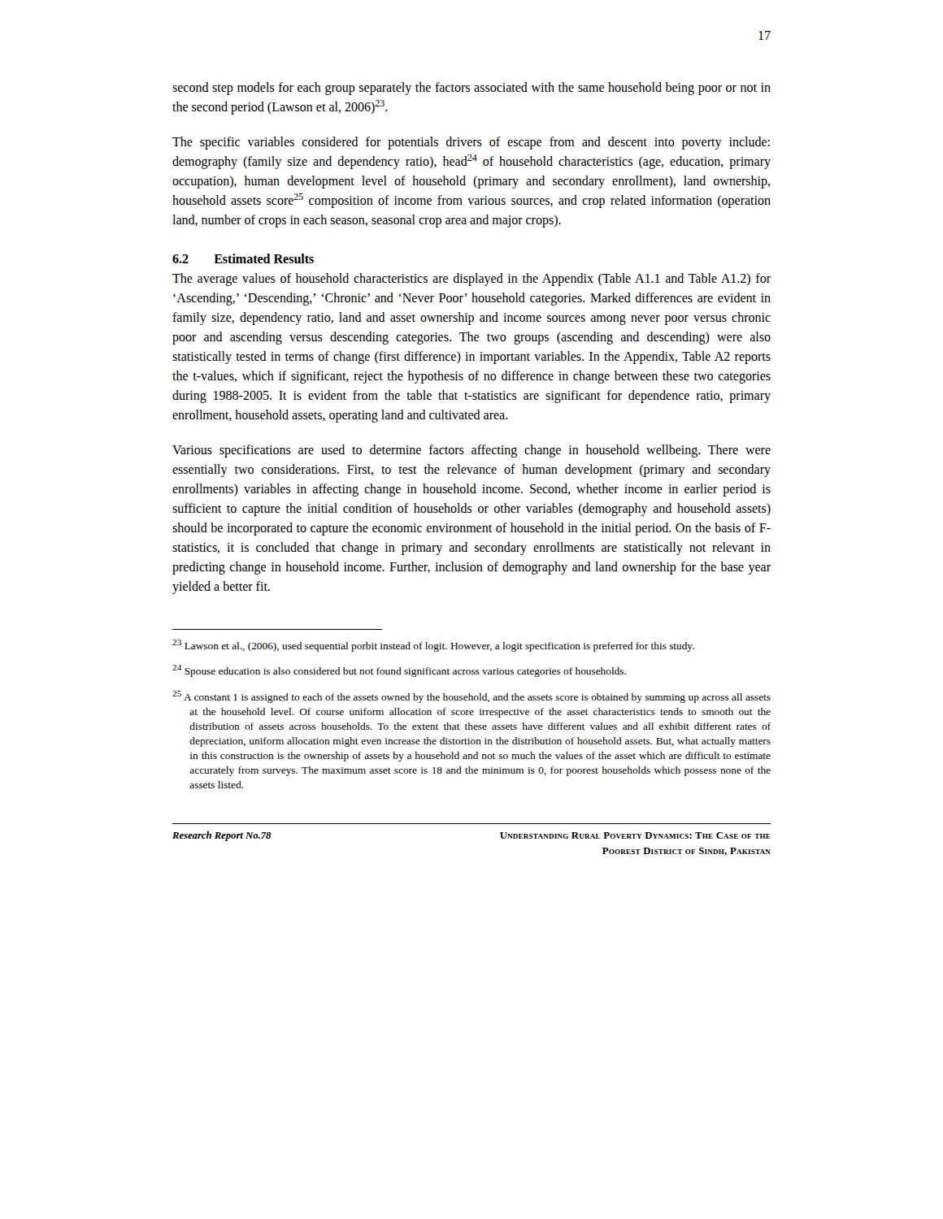17
second step models for each group separately the factors associated with the same household being poor or not in the second period (Lawson et al, 2006)23.
The specific variables considered for potentials drivers of escape from and descent into poverty include: demography (family size and dependency ratio), head24 of household characteristics (age, education, primary occupation), human development level of household (primary and secondary enrollment), land ownership, household assets score25 composition of income from various sources, and crop related information (operation land, number of crops in each season, seasonal crop area and major crops).
6.2 Estimated Results
The average values of household characteristics are displayed in the Appendix (Table A1.1 and Table A1.2) for ‘Ascending,’ ‘Descending,’ ‘Chronic’ and ‘Never Poor’ household categories. Marked differences are evident in family size, dependency ratio, land and asset ownership and income sources among never poor versus chronic poor and ascending versus descending categories. The two groups (ascending and descending) were also statistically tested in terms of change (first difference) in important variables. In the Appendix, Table A2 reports the t-values, which if significant, reject the hypothesis of no difference in change between these two categories during 1988-2005. It is evident from the table that t-statistics are significant for dependence ratio, primary enrollment, household assets, operating land and cultivated area.
Various specifications are used to determine factors affecting change in household wellbeing. There were essentially two considerations. First, to test the relevance of human development (primary and secondary enrollments) variables in affecting change in household income. Second, whether income in earlier period is sufficient to capture the initial condition of households or other variables (demography and household assets) should be incorporated to capture the economic environment of household in the initial period. On the basis of F-statistics, it is concluded that change in primary and secondary enrollments are statistically not relevant in predicting change in household income. Further, inclusion of demography and land ownership for the base year yielded a better fit.
23 Lawson et al., (2006), used sequential porbit instead of logit. However, a logit specification is preferred for this study.
24 Spouse education is also considered but not found significant across various categories of households.
25 A constant 1 is assigned to each of the assets owned by the household, and the assets score is obtained by summing up across all assets at the household level. Of course uniform allocation of score irrespective of the asset characteristics tends to smooth out the distribution of assets across households. To the extent that these assets have different values and all exhibit different rates of depreciation, uniform allocation might even increase the distortion in the distribution of household assets. But, what actually matters in this construction is the ownership of assets by a household and not so much the values of the asset which are difficult to estimate accurately from surveys. The maximum asset score is 18 and the minimum is 0, for poorest households which possess none of the assets listed.
Research Report No.78
Understanding Rural Poverty Dynamics: The Case of the
Poorest District of Sindh, Pakistan